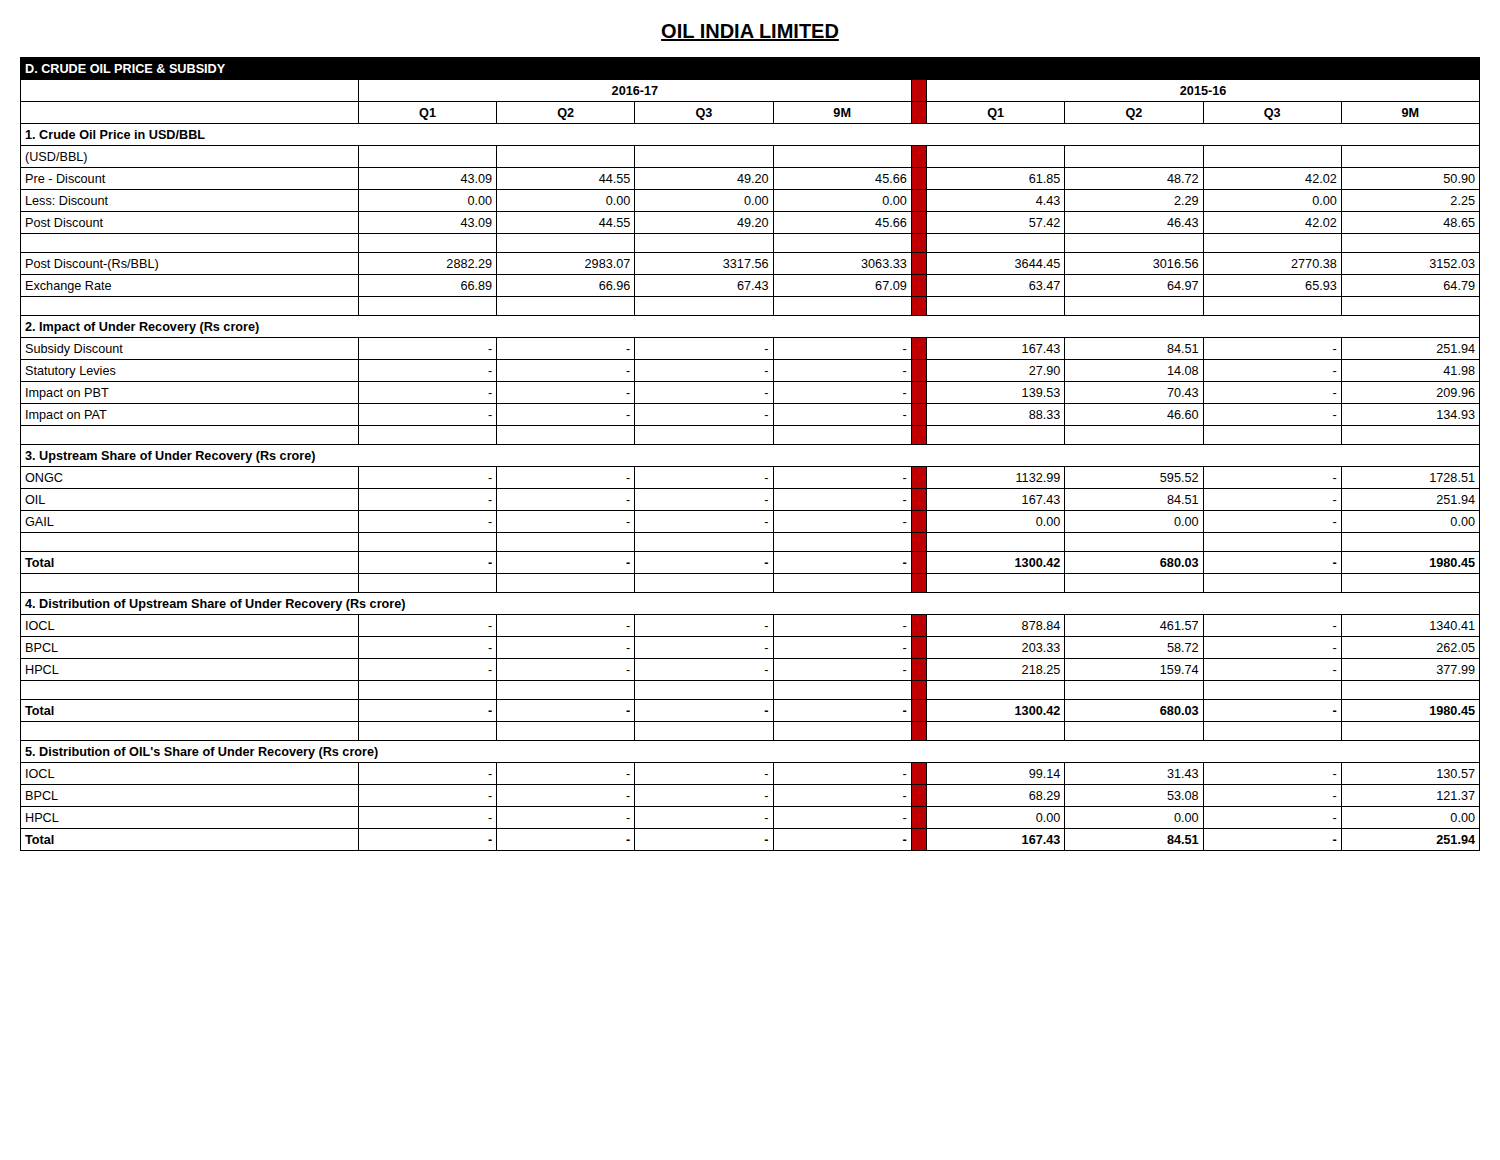OIL INDIA LIMITED
| D. CRUDE OIL PRICE & SUBSIDY |
| | 2016-17 | | 2015-16 |
| | Q1 | Q2 | Q3 | 9M | | Q1 | Q2 | Q3 | 9M |
| 1. Crude Oil Price in USD/BBL |
| (USD/BBL) | | | | | | | | | |
| Pre - Discount | 43.09 | 44.55 | 49.20 | 45.66 | | 61.85 | 48.72 | 42.02 | 50.90 |
| Less: Discount | 0.00 | 0.00 | 0.00 | 0.00 | | 4.43 | 2.29 | 0.00 | 2.25 |
| Post Discount | 43.09 | 44.55 | 49.20 | 45.66 | | 57.42 | 46.43 | 42.02 | 48.65 |
| Post Discount-(Rs/BBL) | 2882.29 | 2983.07 | 3317.56 | 3063.33 | | 3644.45 | 3016.56 | 2770.38 | 3152.03 |
| Exchange Rate | 66.89 | 66.96 | 67.43 | 67.09 | | 63.47 | 64.97 | 65.93 | 64.79 |
| 2. Impact of Under Recovery (Rs crore) |
| Subsidy Discount | - | - | - | - | | 167.43 | 84.51 | - | 251.94 |
| Statutory Levies | - | - | - | - | | 27.90 | 14.08 | - | 41.98 |
| Impact on PBT | - | - | - | - | | 139.53 | 70.43 | - | 209.96 |
| Impact on PAT | - | - | - | - | | 88.33 | 46.60 | - | 134.93 |
| 3. Upstream Share of Under Recovery (Rs crore) |
| ONGC | - | - | - | - | | 1132.99 | 595.52 | - | 1728.51 |
| OIL | - | - | - | - | | 167.43 | 84.51 | - | 251.94 |
| GAIL | - | - | - | - | | 0.00 | 0.00 | - | 0.00 |
| Total | - | - | - | - | | 1300.42 | 680.03 | - | 1980.45 |
| 4. Distribution of Upstream Share of Under Recovery (Rs crore) |
| IOCL | - | - | - | - | | 878.84 | 461.57 | - | 1340.41 |
| BPCL | - | - | - | - | | 203.33 | 58.72 | - | 262.05 |
| HPCL | - | - | - | - | | 218.25 | 159.74 | - | 377.99 |
| Total | - | - | - | - | | 1300.42 | 680.03 | - | 1980.45 |
| 5. Distribution of OIL's Share of Under Recovery (Rs crore) |
| IOCL | - | - | - | - | | 99.14 | 31.43 | - | 130.57 |
| BPCL | - | - | - | - | | 68.29 | 53.08 | - | 121.37 |
| HPCL | - | - | - | - | | 0.00 | 0.00 | - | 0.00 |
| Total | - | - | - | - | | 167.43 | 84.51 | - | 251.94 |